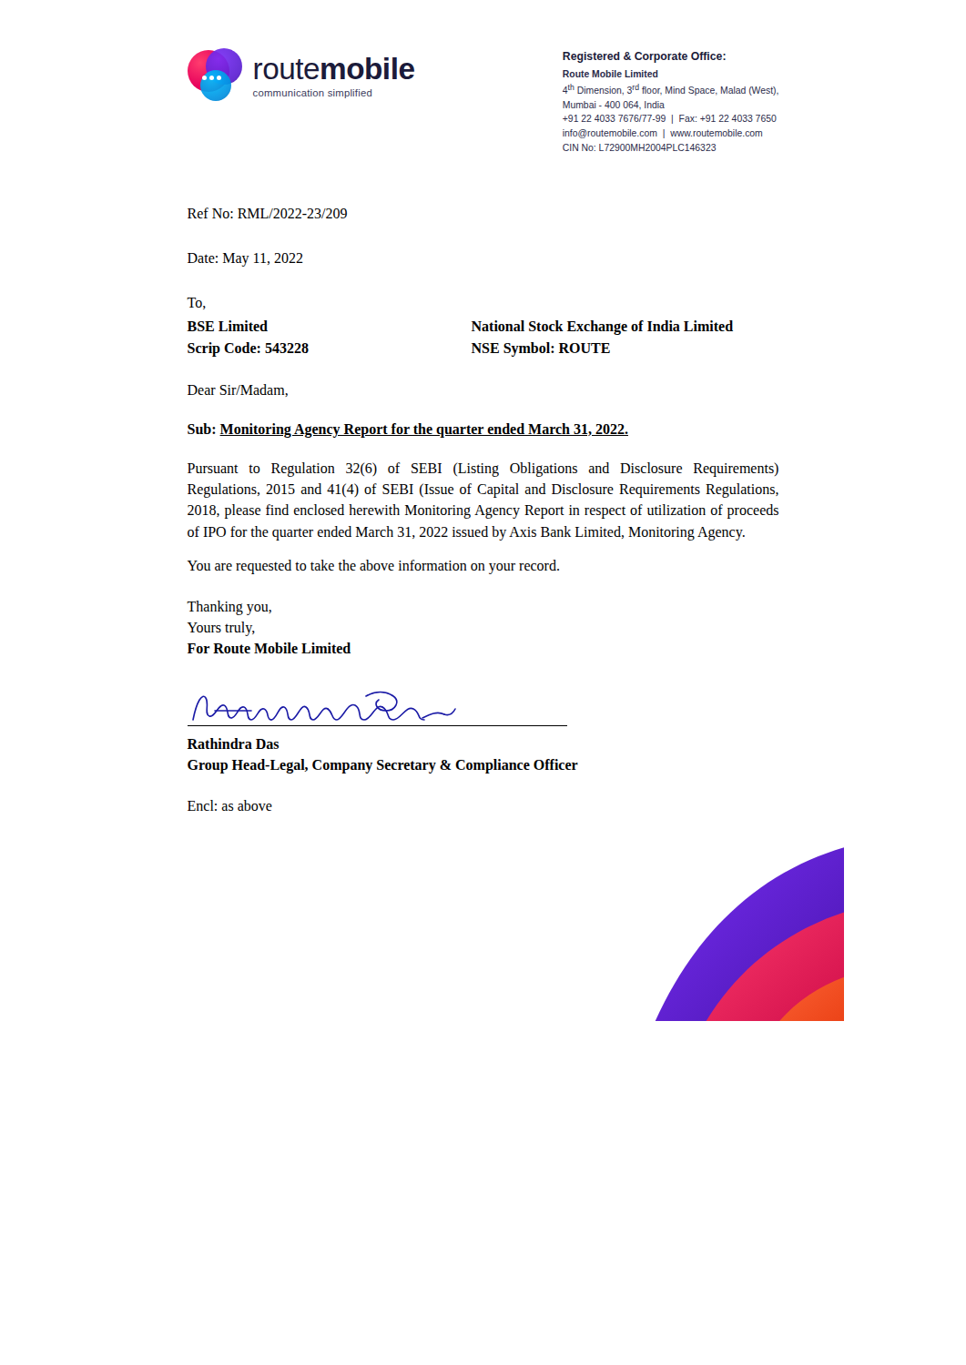route mobile
communication simplified
Registered & Corporate Office:
Route Mobile Limited
4th Dimension, 3rd floor, Mind Space, Malad (West),
Mumbai - 400 064, India
+91 22 4033 7676/77-99 | Fax: +91 22 4033 7650
info@routemobile.com | www.routemobile.com
CIN No: L72900MH2004PLC146323
Ref No: RML/2022-23/209
Date: May 11, 2022
To,
| BSE Limited Scrip Code: 543228 | National Stock Exchange of India Limited NSE Symbol: ROUTE |
Dear Sir/Madam,
Sub: Monitoring Agency Report for the quarter ended March 31, 2022.
Pursuant to Regulation 32(6) of SEBI (Listing Obligations and Disclosure Requirements) Regulations, 2015 and 41(4) of SEBI (Issue of Capital and Disclosure Requirements Regulations, 2018, please find enclosed herewith Monitoring Agency Report in respect of utilization of proceeds of IPO for the quarter ended March 31, 2022 issued by Axis Bank Limited, Monitoring Agency.
You are requested to take the above information on your record.
Thanking you,
Yours truly,
For Route Mobile Limited
Rathindra Das
Group Head-Legal, Company Secretary & Compliance Officer
Encl: as above